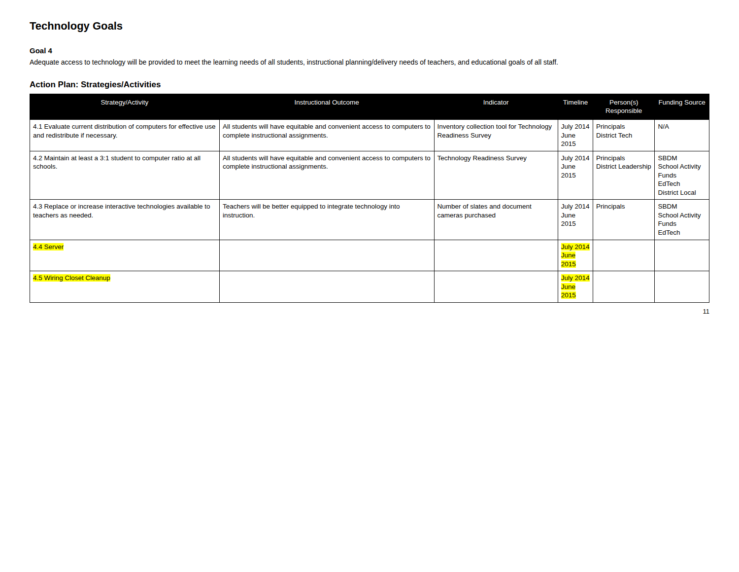Technology Goals
Goal 4
Adequate access to technology will be provided to meet the learning needs of all students, instructional planning/delivery needs of teachers, and educational goals of all staff.
Action Plan: Strategies/Activities
| Strategy/Activity | Instructional Outcome | Indicator | Timeline | Person(s) Responsible | Funding Source |
| --- | --- | --- | --- | --- | --- |
| 4.1 Evaluate current distribution of computers for effective use and redistribute if necessary. | All students will have equitable and convenient access to computers to complete instructional assignments. | Inventory collection tool for Technology Readiness Survey | July 2014 June 2015 | Principals District Tech | N/A |
| 4.2 Maintain at least a 3:1 student to computer ratio at all schools. | All students will have equitable and convenient access to computers to complete instructional assignments. | Technology Readiness Survey | July 2014 June 2015 | Principals District Leadership | SBDM School Activity Funds EdTech District Local |
| 4.3 Replace or increase interactive technologies available to teachers as needed. | Teachers will be better equipped to integrate technology into instruction. | Number of slates and document cameras purchased | July 2014 June 2015 | Principals | SBDM School Activity Funds EdTech |
| 4.4 Server | | | July 2014 June 2015 | | |
| 4.5 Wiring Closet Cleanup | | | July 2014 June 2015 | | |
11